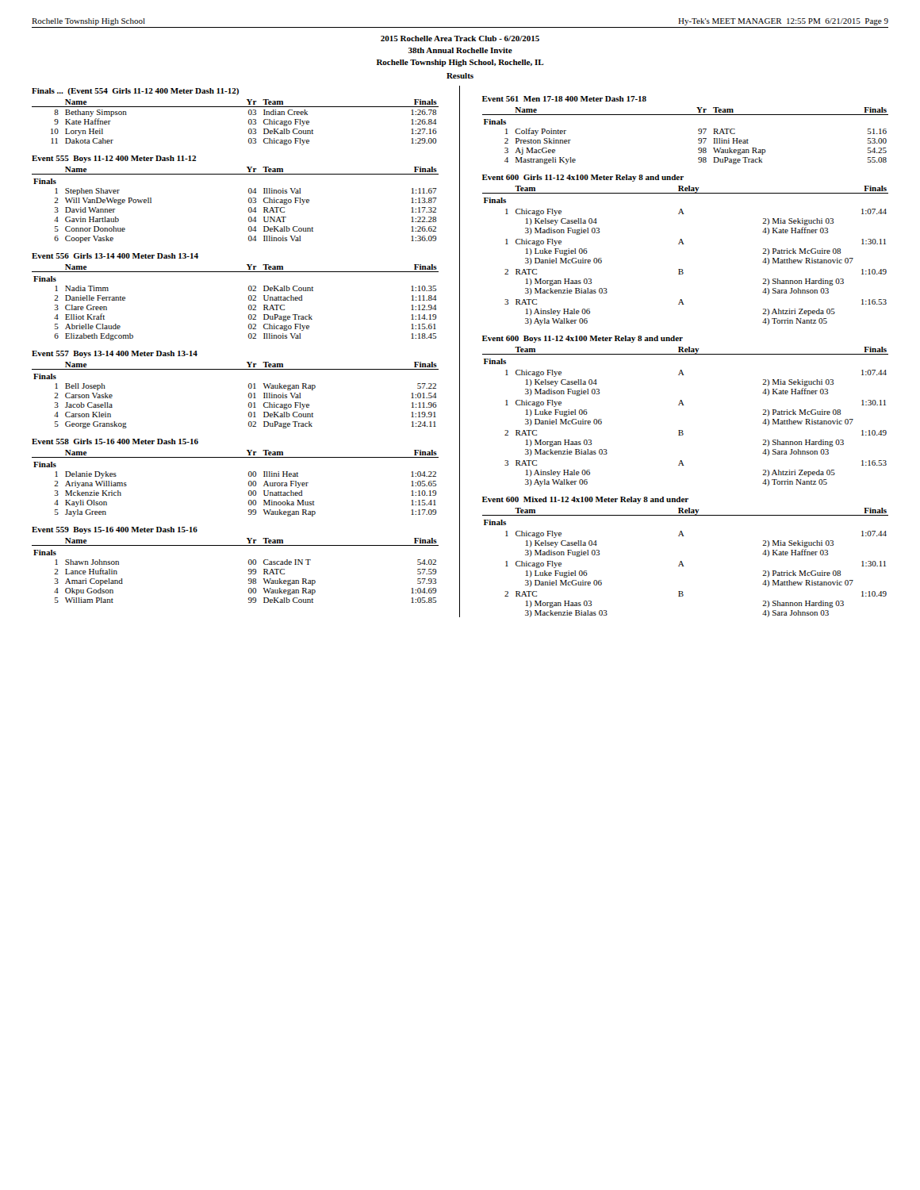Rochelle Township High School
Hy-Tek's MEET MANAGER 12:55 PM 6/21/2015 Page 9
2015 Rochelle Area Track Club - 6/20/2015
38th Annual Rochelle Invite
Rochelle Township High School, Rochelle, IL
Results
Finals ... (Event 554 Girls 11-12 400 Meter Dash 11-12)
| | Name | Yr | Team | Finals |
| --- | --- | --- | --- | --- |
| 8 | Bethany Simpson | 03 | Indian Creek | 1:26.78 |
| 9 | Kate Haffner | 03 | Chicago Flye | 1:26.84 |
| 10 | Loryn Heil | 03 | DeKalb Count | 1:27.16 |
| 11 | Dakota Caher | 03 | Chicago Flye | 1:29.00 |
Event 555 Boys 11-12 400 Meter Dash 11-12
| | Name | Yr | Team | Finals |
| --- | --- | --- | --- | --- |
| Finals |
| 1 | Stephen Shaver | 04 | Illinois Val | 1:11.67 |
| 2 | Will VanDeWege Powell | 03 | Chicago Flye | 1:13.87 |
| 3 | David Wanner | 04 | RATC | 1:17.32 |
| 4 | Gavin Hartlaub | 04 | UNAT | 1:22.28 |
| 5 | Connor Donohue | 04 | DeKalb Count | 1:26.62 |
| 6 | Cooper Vaske | 04 | Illinois Val | 1:36.09 |
Event 556 Girls 13-14 400 Meter Dash 13-14
| | Name | Yr | Team | Finals |
| --- | --- | --- | --- | --- |
| Finals |
| 1 | Nadia Timm | 02 | DeKalb Count | 1:10.35 |
| 2 | Danielle Ferrante | 02 | Unattached | 1:11.84 |
| 3 | Clare Green | 02 | RATC | 1:12.94 |
| 4 | Elliot Kraft | 02 | DuPage Track | 1:14.19 |
| 5 | Abrielle Claude | 02 | Chicago Flye | 1:15.61 |
| 6 | Elizabeth Edgcomb | 02 | Illinois Val | 1:18.45 |
Event 557 Boys 13-14 400 Meter Dash 13-14
| | Name | Yr | Team | Finals |
| --- | --- | --- | --- | --- |
| Finals |
| 1 | Bell Joseph | 01 | Waukegan Rap | 57.22 |
| 2 | Carson Vaske | 01 | Illinois Val | 1:01.54 |
| 3 | Jacob Casella | 01 | Chicago Flye | 1:11.96 |
| 4 | Carson Klein | 01 | DeKalb Count | 1:19.91 |
| 5 | George Granskog | 02 | DuPage Track | 1:24.11 |
Event 558 Girls 15-16 400 Meter Dash 15-16
| | Name | Yr | Team | Finals |
| --- | --- | --- | --- | --- |
| Finals |
| 1 | Delanie Dykes | 00 | Illini Heat | 1:04.22 |
| 2 | Ariyana Williams | 00 | Aurora Flyer | 1:05.65 |
| 3 | Mckenzie Krich | 00 | Unattached | 1:10.19 |
| 4 | Kayli Olson | 00 | Minooka Must | 1:15.41 |
| 5 | Jayla Green | 99 | Waukegan Rap | 1:17.09 |
Event 559 Boys 15-16 400 Meter Dash 15-16
| | Name | Yr | Team | Finals |
| --- | --- | --- | --- | --- |
| Finals |
| 1 | Shawn Johnson | 00 | Cascade IN T | 54.02 |
| 2 | Lance Huftalin | 99 | RATC | 57.59 |
| 3 | Amari Copeland | 98 | Waukegan Rap | 57.93 |
| 4 | Okpu Godson | 00 | Waukegan Rap | 1:04.69 |
| 5 | William Plant | 99 | DeKalb Count | 1:05.85 |
Event 561 Men 17-18 400 Meter Dash 17-18
| | Name | Yr | Team | Finals |
| --- | --- | --- | --- | --- |
| Finals |
| 1 | Colfay Pointer | 97 | RATC | 51.16 |
| 2 | Preston Skinner | 97 | Illini Heat | 53.00 |
| 3 | Aj MacGee | 98 | Waukegan Rap | 54.25 |
| 4 | Mastrangeli Kyle | 98 | DuPage Track | 55.08 |
Event 600 Girls 11-12 4x100 Meter Relay 8 and under
| | Team | Relay | Finals |
| --- | --- | --- | --- |
| Finals |
| 1 | Chicago Flye | A | 1:07.44 |
| | 1) Kelsey Casella 04 | 2) Mia Sekiguchi 03 |
| | 3) Madison Fugiel 03 | 4) Kate Haffner 03 |
| 1 | Chicago Flye | A | 1:30.11 |
| | 1) Luke Fugiel 06 | 2) Patrick McGuire 08 |
| | 3) Daniel McGuire 06 | 4) Matthew Ristanovic 07 |
| 2 | RATC | B | 1:10.49 |
| | 1) Morgan Haas 03 | 2) Shannon Harding 03 |
| | 3) Mackenzie Bialas 03 | 4) Sara Johnson 03 |
| 3 | RATC | A | 1:16.53 |
| | 1) Ainsley Hale 06 | 2) Ahtziri Zepeda 05 |
| | 3) Ayla Walker 06 | 4) Torrin Nantz 05 |
Event 600 Boys 11-12 4x100 Meter Relay 8 and under
| | Team | Relay | Finals |
| --- | --- | --- | --- |
| Finals |
| 1 | Chicago Flye | A | 1:07.44 |
| | 1) Kelsey Casella 04 | 2) Mia Sekiguchi 03 |
| | 3) Madison Fugiel 03 | 4) Kate Haffner 03 |
| 1 | Chicago Flye | A | 1:30.11 |
| | 1) Luke Fugiel 06 | 2) Patrick McGuire 08 |
| | 3) Daniel McGuire 06 | 4) Matthew Ristanovic 07 |
| 2 | RATC | B | 1:10.49 |
| | 1) Morgan Haas 03 | 2) Shannon Harding 03 |
| | 3) Mackenzie Bialas 03 | 4) Sara Johnson 03 |
| 3 | RATC | A | 1:16.53 |
| | 1) Ainsley Hale 06 | 2) Ahtziri Zepeda 05 |
| | 3) Ayla Walker 06 | 4) Torrin Nantz 05 |
Event 600 Mixed 11-12 4x100 Meter Relay 8 and under
| | Team | Relay | Finals |
| --- | --- | --- | --- |
| Finals |
| 1 | Chicago Flye | A | 1:07.44 |
| | 1) Kelsey Casella 04 | 2) Mia Sekiguchi 03 |
| | 3) Madison Fugiel 03 | 4) Kate Haffner 03 |
| 1 | Chicago Flye | A | 1:30.11 |
| | 1) Luke Fugiel 06 | 2) Patrick McGuire 08 |
| | 3) Daniel McGuire 06 | 4) Matthew Ristanovic 07 |
| 2 | RATC | B | 1:10.49 |
| | 1) Morgan Haas 03 | 2) Shannon Harding 03 |
| | 3) Mackenzie Bialas 03 | 4) Sara Johnson 03 |